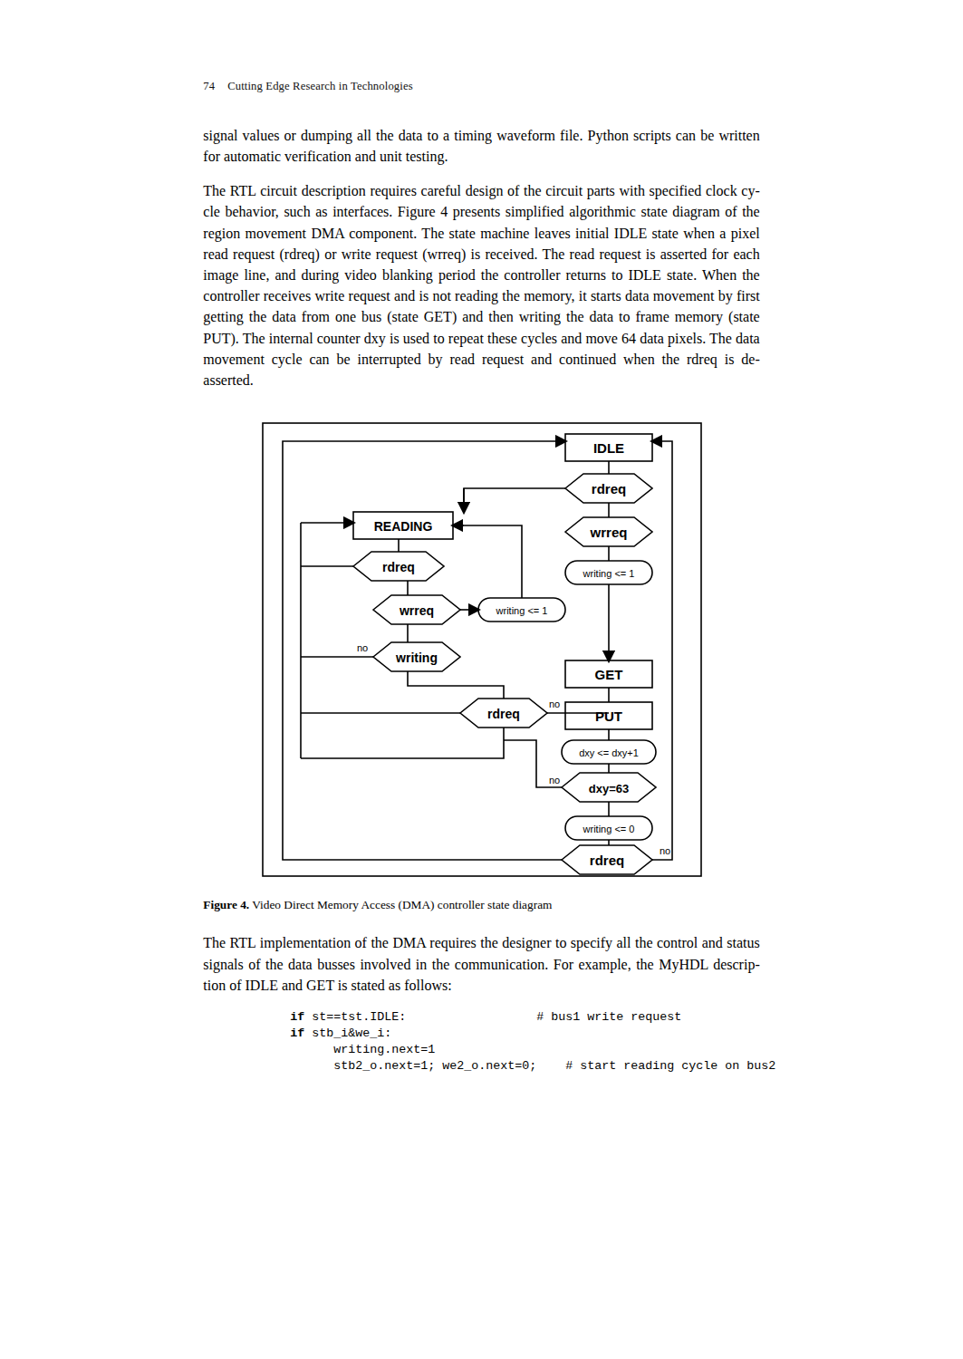74 Cutting Edge Research in Technologies
signal values or dumping all the data to a timing waveform file. Python scripts can be written for automatic verification and unit testing.
The RTL circuit description requires careful design of the circuit parts with specified clock cycle behavior, such as interfaces. Figure 4 presents simplified algorithmic state diagram of the region movement DMA component. The state machine leaves initial IDLE state when a pixel read request (rdreq) or write request (wrreq) is received. The read request is asserted for each image line, and during video blanking period the controller returns to IDLE state. When the controller receives write request and is not reading the memory, it starts data movement by first getting the data from one bus (state GET) and then writing the data to frame memory (state PUT). The internal counter dxy is used to repeat these cycles and move 64 data pixels. The data movement cycle can be interrupted by read request and continued when the rdreq is de-asserted.
IDLE rdreq wrreq writing <= 1 GET PUT dxy <= dxy+1 dxy=63 writing <= 0 rdreq READING rdreq wrreq writing <= 1 writing rdreq no no no no
Figure 4. Video Direct Memory Access (DMA) controller state diagram
The RTL implementation of the DMA requires the designer to specify all the control and status signals of the data busses involved in the communication. For example, the MyHDL description of IDLE and GET is stated as follows:
if st==tst.IDLE:                  # bus1 write request
if stb_i&we_i:
      writing.next=1
      stb2_o.next=1; we2_o.next=0;    # start reading cycle on bus2